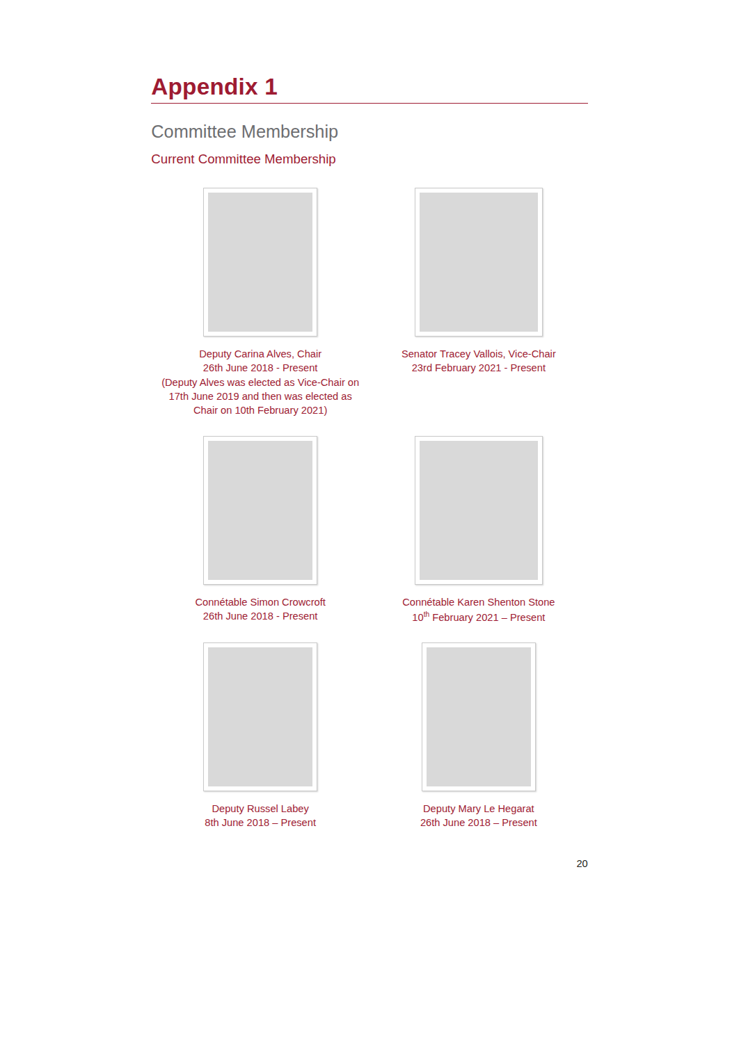Appendix 1
Committee Membership
Current Committee Membership
| Deputy Carina Alves, Chair 26th June 2018 - Present (Deputy Alves was elected as Vice-Chair on 17th June 2019 and then was elected as Chair on 10th February 2021) | Senator Tracey Vallois, Vice-Chair 23rd February 2021 - Present |
| Connétable Simon Crowcroft 26th June 2018 - Present | Connétable Karen Shenton Stone 10 th February 2021 – Present |
| Deputy Russel Labey 8th June 2018 – Present | Deputy Mary Le Hegarat 26th June 2018 – Present |
20